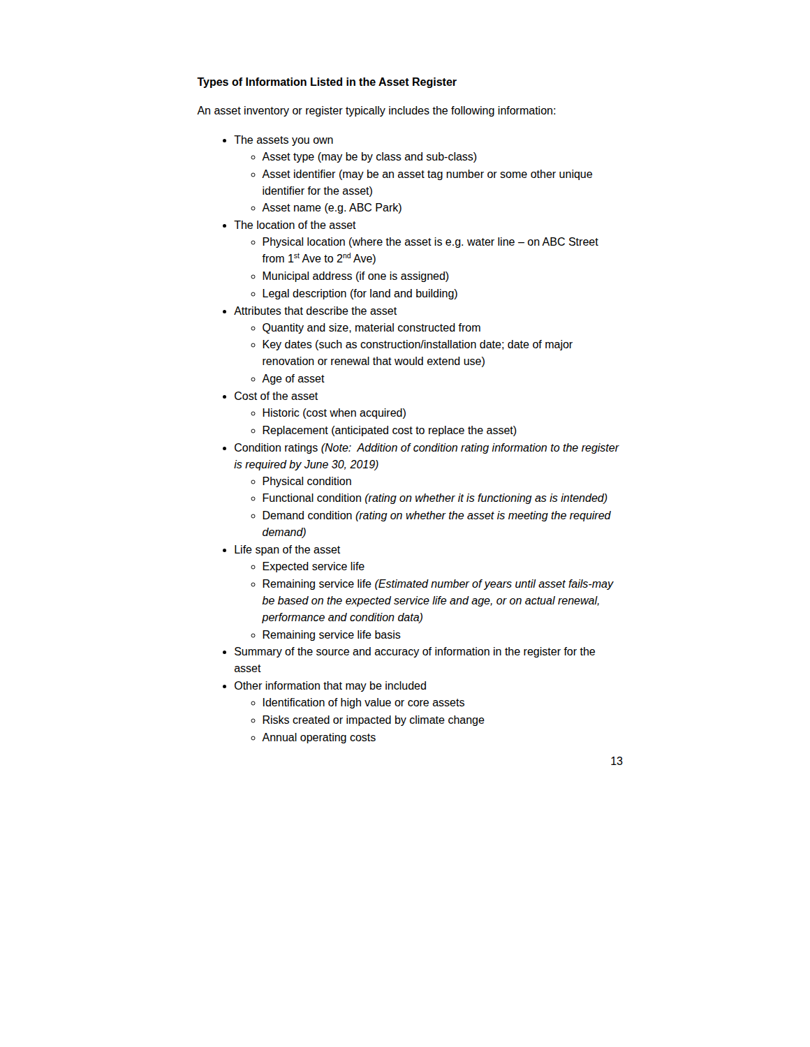Types of Information Listed in the Asset Register
An asset inventory or register typically includes the following information:
The assets you own
Asset type (may be by class and sub-class)
Asset identifier (may be an asset tag number or some other unique identifier for the asset)
Asset name (e.g. ABC Park)
The location of the asset
Physical location (where the asset is e.g. water line – on ABC Street from 1st Ave to 2nd Ave)
Municipal address (if one is assigned)
Legal description (for land and building)
Attributes that describe the asset
Quantity and size, material constructed from
Key dates (such as construction/installation date; date of major renovation or renewal that would extend use)
Age of asset
Cost of the asset
Historic (cost when acquired)
Replacement (anticipated cost to replace the asset)
Condition ratings (Note: Addition of condition rating information to the register is required by June 30, 2019)
Physical condition
Functional condition (rating on whether it is functioning as is intended)
Demand condition (rating on whether the asset is meeting the required demand)
Life span of the asset
Expected service life
Remaining service life (Estimated number of years until asset fails-may be based on the expected service life and age, or on actual renewal, performance and condition data)
Remaining service life basis
Summary of the source and accuracy of information in the register for the asset
Other information that may be included
Identification of high value or core assets
Risks created or impacted by climate change
Annual operating costs
13